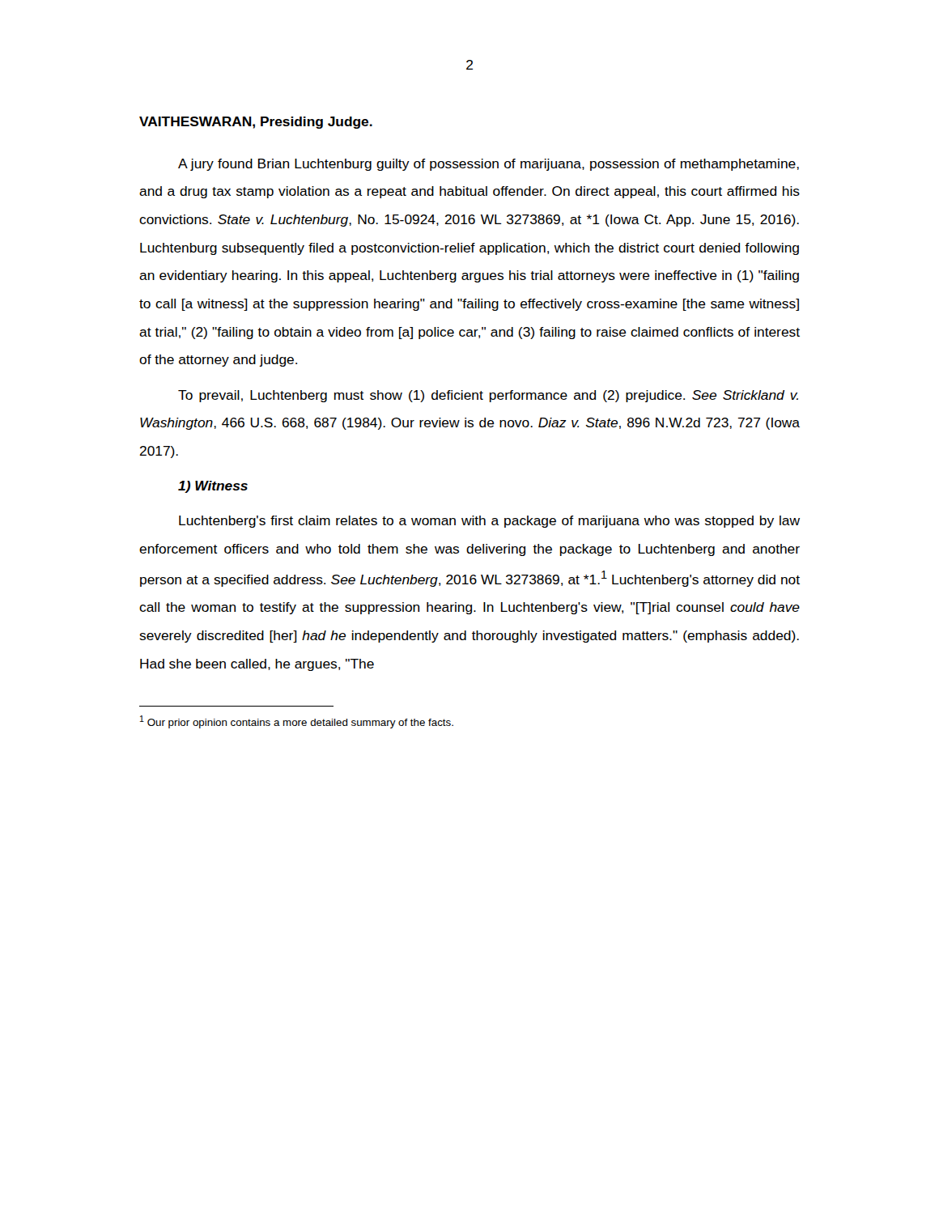2
VAITHESWARAN, Presiding Judge.
A jury found Brian Luchtenburg guilty of possession of marijuana, possession of methamphetamine, and a drug tax stamp violation as a repeat and habitual offender. On direct appeal, this court affirmed his convictions. State v. Luchtenburg, No. 15-0924, 2016 WL 3273869, at *1 (Iowa Ct. App. June 15, 2016). Luchtenburg subsequently filed a postconviction-relief application, which the district court denied following an evidentiary hearing. In this appeal, Luchtenberg argues his trial attorneys were ineffective in (1) "failing to call [a witness] at the suppression hearing" and "failing to effectively cross-examine [the same witness] at trial," (2) "failing to obtain a video from [a] police car," and (3) failing to raise claimed conflicts of interest of the attorney and judge.
To prevail, Luchtenberg must show (1) deficient performance and (2) prejudice. See Strickland v. Washington, 466 U.S. 668, 687 (1984). Our review is de novo. Diaz v. State, 896 N.W.2d 723, 727 (Iowa 2017).
1) Witness
Luchtenberg's first claim relates to a woman with a package of marijuana who was stopped by law enforcement officers and who told them she was delivering the package to Luchtenberg and another person at a specified address. See Luchtenberg, 2016 WL 3273869, at *1.1 Luchtenberg's attorney did not call the woman to testify at the suppression hearing. In Luchtenberg's view, "[T]rial counsel could have severely discredited [her] had he independently and thoroughly investigated matters." (emphasis added). Had she been called, he argues, "The
1 Our prior opinion contains a more detailed summary of the facts.